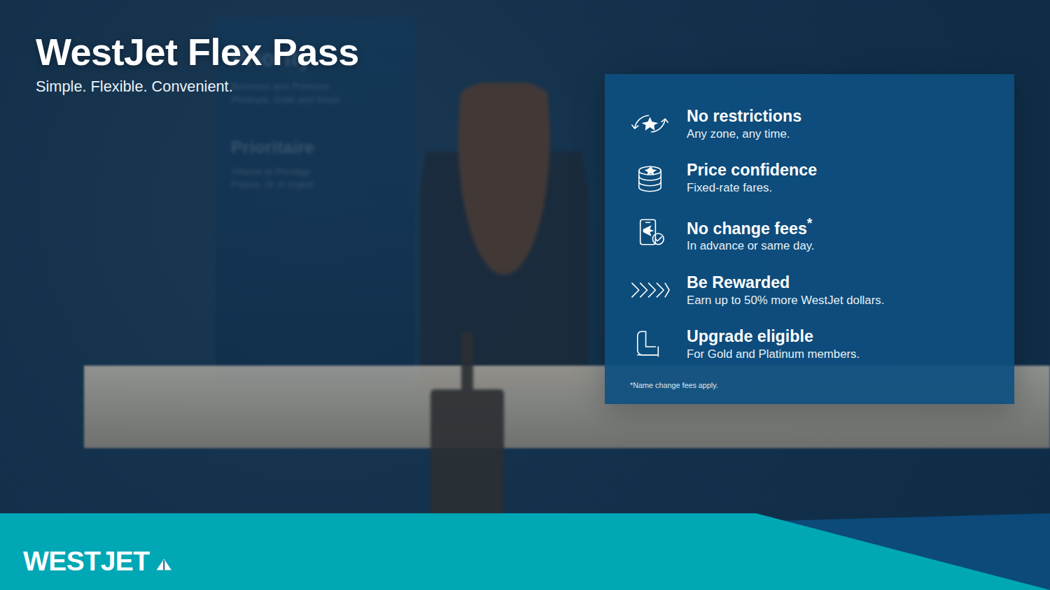Priority Business and Premium
Platinum, Gold and Silver Prioritaire Affaires et Privilège
Platine, Or et Argent
WestJet Flex Pass
Simple. Flexible. Convenient.
No restrictions
Any zone, any time.
Price confidence
Fixed-rate fares.
No change fees*
In advance or same day.
Be Rewarded
Earn up to 50% more WestJet dollars.
Upgrade eligible
For Gold and Platinum members.
*Name change fees apply.
WESTJET WestJet